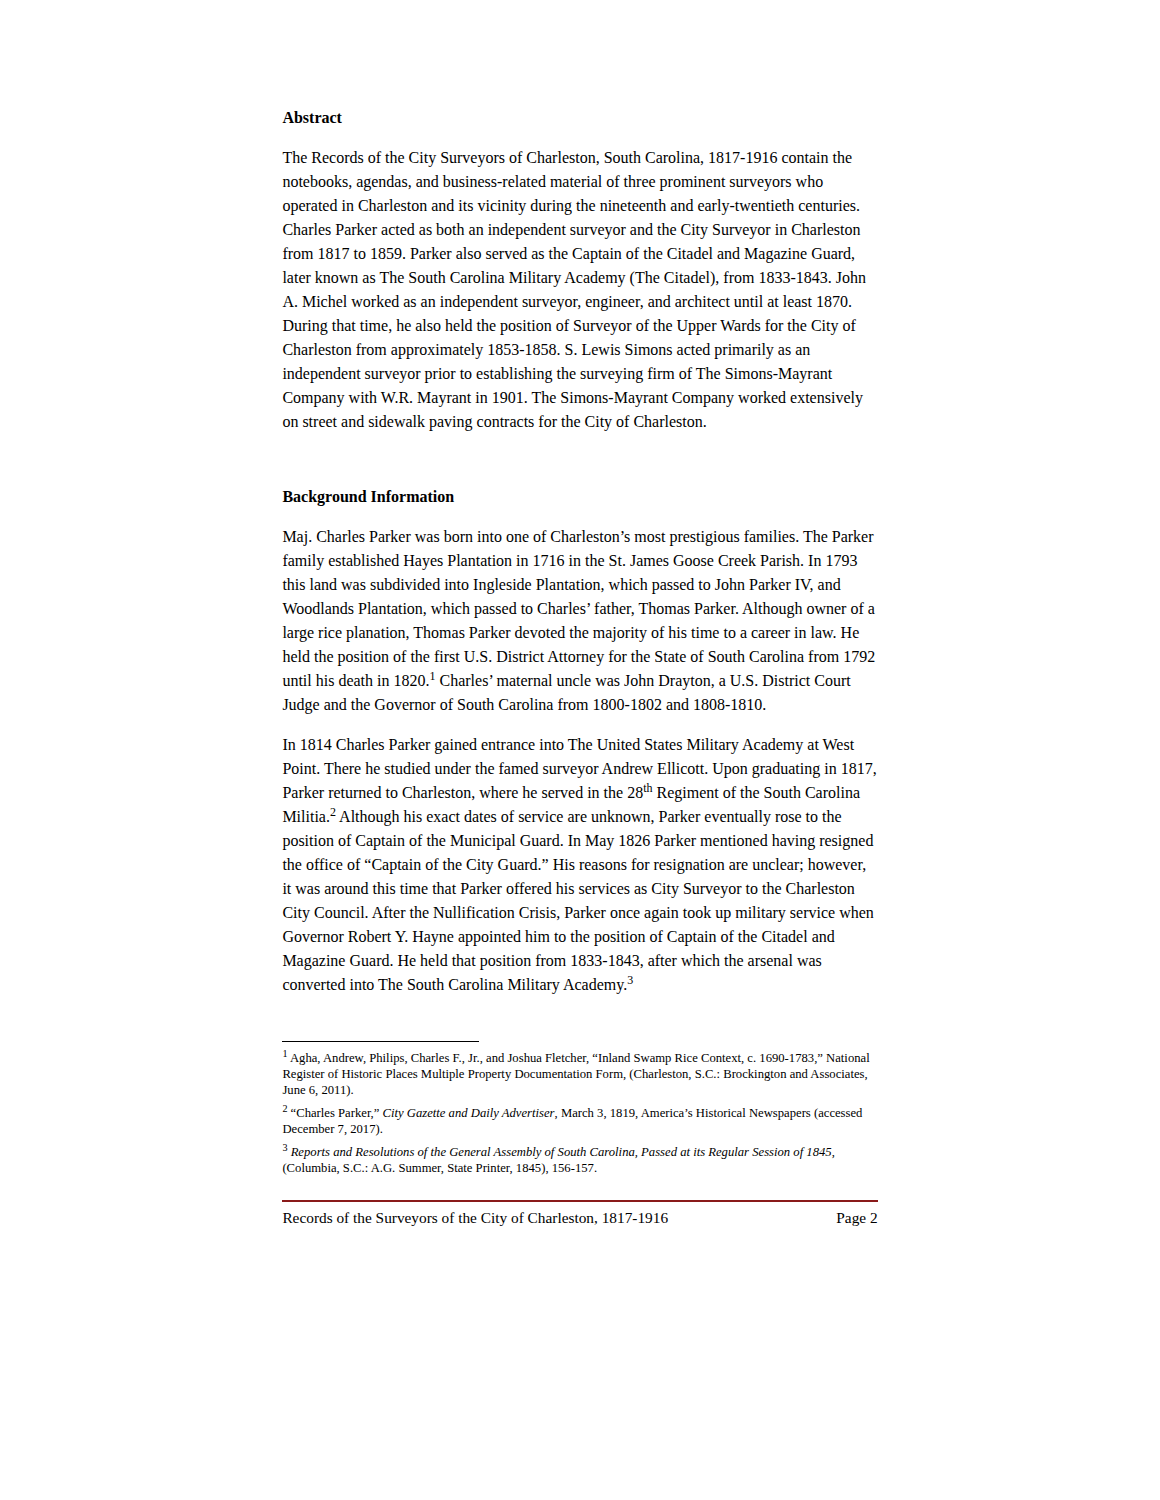Abstract
The Records of the City Surveyors of Charleston, South Carolina, 1817-1916 contain the notebooks, agendas, and business-related material of three prominent surveyors who operated in Charleston and its vicinity during the nineteenth and early-twentieth centuries. Charles Parker acted as both an independent surveyor and the City Surveyor in Charleston from 1817 to 1859. Parker also served as the Captain of the Citadel and Magazine Guard, later known as The South Carolina Military Academy (The Citadel), from 1833-1843. John A. Michel worked as an independent surveyor, engineer, and architect until at least 1870. During that time, he also held the position of Surveyor of the Upper Wards for the City of Charleston from approximately 1853-1858. S. Lewis Simons acted primarily as an independent surveyor prior to establishing the surveying firm of The Simons-Mayrant Company with W.R. Mayrant in 1901. The Simons-Mayrant Company worked extensively on street and sidewalk paving contracts for the City of Charleston.
Background Information
Maj. Charles Parker was born into one of Charleston’s most prestigious families. The Parker family established Hayes Plantation in 1716 in the St. James Goose Creek Parish. In 1793 this land was subdivided into Ingleside Plantation, which passed to John Parker IV, and Woodlands Plantation, which passed to Charles’ father, Thomas Parker. Although owner of a large rice planation, Thomas Parker devoted the majority of his time to a career in law. He held the position of the first U.S. District Attorney for the State of South Carolina from 1792 until his death in 1820.1 Charles’ maternal uncle was John Drayton, a U.S. District Court Judge and the Governor of South Carolina from 1800-1802 and 1808-1810.
In 1814 Charles Parker gained entrance into The United States Military Academy at West Point. There he studied under the famed surveyor Andrew Ellicott. Upon graduating in 1817, Parker returned to Charleston, where he served in the 28th Regiment of the South Carolina Militia.2 Although his exact dates of service are unknown, Parker eventually rose to the position of Captain of the Municipal Guard. In May 1826 Parker mentioned having resigned the office of “Captain of the City Guard.” His reasons for resignation are unclear; however, it was around this time that Parker offered his services as City Surveyor to the Charleston City Council. After the Nullification Crisis, Parker once again took up military service when Governor Robert Y. Hayne appointed him to the position of Captain of the Citadel and Magazine Guard. He held that position from 1833-1843, after which the arsenal was converted into The South Carolina Military Academy.3
1 Agha, Andrew, Philips, Charles F., Jr., and Joshua Fletcher, “Inland Swamp Rice Context, c. 1690-1783,” National Register of Historic Places Multiple Property Documentation Form, (Charleston, S.C.: Brockington and Associates, June 6, 2011).
2 “Charles Parker,” City Gazette and Daily Advertiser, March 3, 1819, America’s Historical Newspapers (accessed December 7, 2017).
3 Reports and Resolutions of the General Assembly of South Carolina, Passed at its Regular Session of 1845, (Columbia, S.C.: A.G. Summer, State Printer, 1845), 156-157.
Records of the Surveyors of the City of Charleston, 1817-1916 Page 2